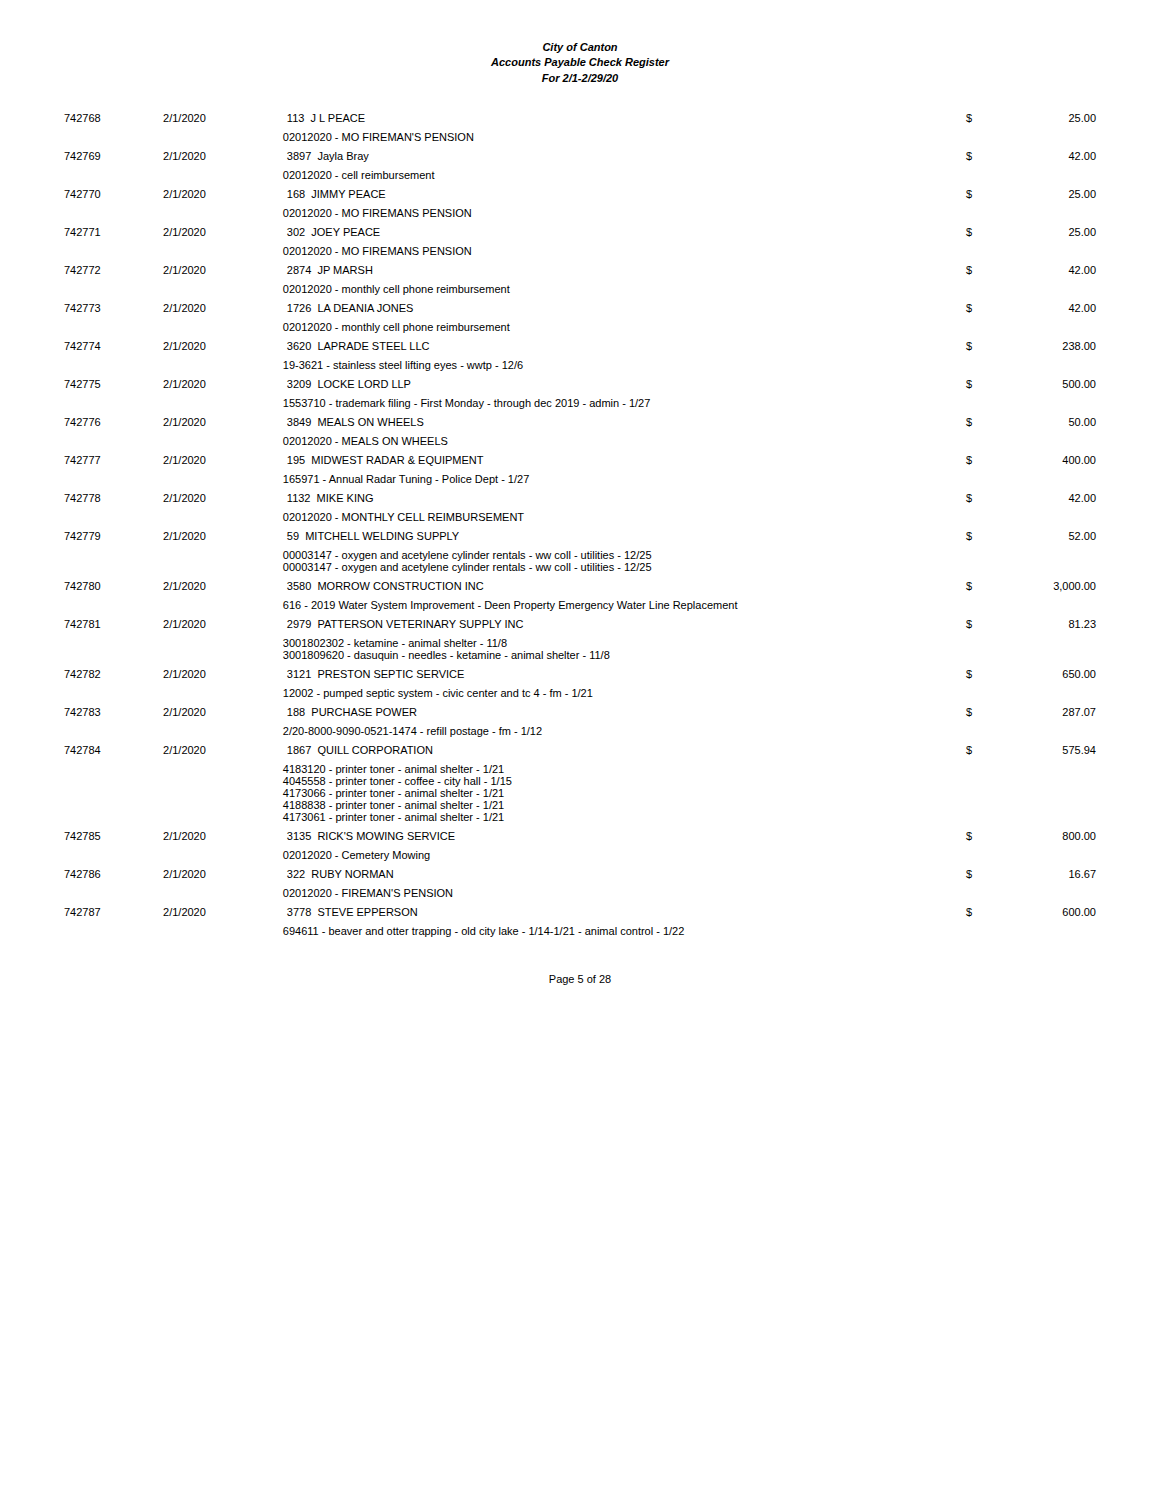City of Canton
Accounts Payable Check Register
For 2/1-2/29/20
| 742768 | 2/1/2020 | 113 J L PEACE | $ | 25.00 |
| | | 02012020 - MO FIREMAN'S PENSION | | |
| 742769 | 2/1/2020 | 3897 Jayla Bray | $ | 42.00 |
| | | 02012020 - cell reimbursement | | |
| 742770 | 2/1/2020 | 168 JIMMY PEACE | $ | 25.00 |
| | | 02012020 - MO FIREMANS PENSION | | |
| 742771 | 2/1/2020 | 302 JOEY PEACE | $ | 25.00 |
| | | 02012020 - MO FIREMANS PENSION | | |
| 742772 | 2/1/2020 | 2874 JP MARSH | $ | 42.00 |
| | | 02012020 - monthly cell phone reimbursement | | |
| 742773 | 2/1/2020 | 1726 LA DEANIA JONES | $ | 42.00 |
| | | 02012020 - monthly cell phone reimbursement | | |
| 742774 | 2/1/2020 | 3620 LAPRADE STEEL LLC | $ | 238.00 |
| | | 19-3621 - stainless steel lifting eyes - wwtp - 12/6 | | |
| 742775 | 2/1/2020 | 3209 LOCKE LORD LLP | $ | 500.00 |
| | | 1553710 - trademark filing - First Monday - through dec 2019 - admin - 1/27 | | |
| 742776 | 2/1/2020 | 3849 MEALS ON WHEELS | $ | 50.00 |
| | | 02012020 - MEALS ON WHEELS | | |
| 742777 | 2/1/2020 | 195 MIDWEST RADAR & EQUIPMENT | $ | 400.00 |
| | | 165971 - Annual Radar Tuning - Police Dept - 1/27 | | |
| 742778 | 2/1/2020 | 1132 MIKE KING | $ | 42.00 |
| | | 02012020 - MONTHLY CELL REIMBURSEMENT | | |
| 742779 | 2/1/2020 | 59 MITCHELL WELDING SUPPLY | $ | 52.00 |
| | | 00003147 - oxygen and acetylene cylinder rentals - ww coll - utilities - 12/25 00003147 - oxygen and acetylene cylinder rentals - ww coll - utilities - 12/25 | | |
| 742780 | 2/1/2020 | 3580 MORROW CONSTRUCTION INC | $ | 3,000.00 |
| | | 616 - 2019 Water System Improvement - Deen Property Emergency Water Line Replacement | | |
| 742781 | 2/1/2020 | 2979 PATTERSON VETERINARY SUPPLY INC | $ | 81.23 |
| | | 3001802302 - ketamine - animal shelter - 11/8 3001809620 - dasuquin - needles - ketamine - animal shelter - 11/8 | | |
| 742782 | 2/1/2020 | 3121 PRESTON SEPTIC SERVICE | $ | 650.00 |
| | | 12002 - pumped septic system - civic center and tc 4 - fm - 1/21 | | |
| 742783 | 2/1/2020 | 188 PURCHASE POWER | $ | 287.07 |
| | | 2/20-8000-9090-0521-1474 - refill postage - fm - 1/12 | | |
| 742784 | 2/1/2020 | 1867 QUILL CORPORATION | $ | 575.94 |
| | | 4183120 - printer toner - animal shelter - 1/21 4045558 - printer toner - coffee - city hall - 1/15 4173066 - printer toner - animal shelter - 1/21 4188838 - printer toner - animal shelter - 1/21 4173061 - printer toner - animal shelter - 1/21 | | |
| 742785 | 2/1/2020 | 3135 RICK'S MOWING SERVICE | $ | 800.00 |
| | | 02012020 - Cemetery Mowing | | |
| 742786 | 2/1/2020 | 322 RUBY NORMAN | $ | 16.67 |
| | | 02012020 - FIREMAN'S PENSION | | |
| 742787 | 2/1/2020 | 3778 STEVE EPPERSON | $ | 600.00 |
| | | 694611 - beaver and otter trapping - old city lake - 1/14-1/21 - animal control - 1/22 | | |
Page 5 of 28